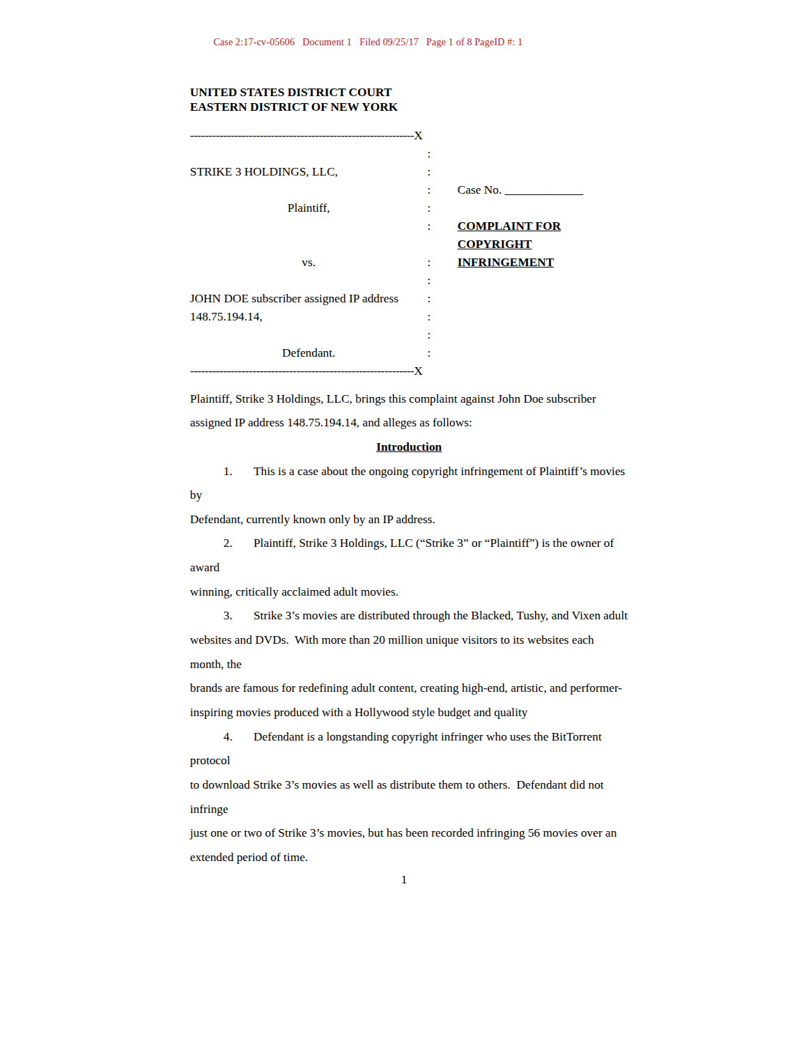Case 2:17-cv-05606 Document 1 Filed 09/25/17 Page 1 of 8 PageID #: 1
UNITED STATES DISTRICT COURT
EASTERN DISTRICT OF NEW YORK
| -------------------------------------------------------------X | | |
| | : | |
| STRIKE 3 HOLDINGS, LLC, | : | |
| | : | Case No. _____________ |
| Plaintiff, | : | |
| | : | COMPLAINT FOR COPYRIGHT |
| vs. | : | INFRINGEMENT |
| | : | |
| JOHN DOE subscriber assigned IP address | : | |
| 148.75.194.14, | : | |
| | : | |
| Defendant. | : | |
| -------------------------------------------------------------X | | |
Plaintiff, Strike 3 Holdings, LLC, brings this complaint against John Doe subscriber
assigned IP address 148.75.194.14, and alleges as follows:
Introduction
1. This is a case about the ongoing copyright infringement of Plaintiff’s movies by
Defendant, currently known only by an IP address.
2. Plaintiff, Strike 3 Holdings, LLC (“Strike 3” or “Plaintiff”) is the owner of award
winning, critically acclaimed adult movies.
3. Strike 3’s movies are distributed through the Blacked, Tushy, and Vixen adult
websites and DVDs. With more than 20 million unique visitors to its websites each month, the
brands are famous for redefining adult content, creating high-end, artistic, and performer-
inspiring movies produced with a Hollywood style budget and quality
4. Defendant is a longstanding copyright infringer who uses the BitTorrent protocol
to download Strike 3’s movies as well as distribute them to others. Defendant did not infringe
just one or two of Strike 3’s movies, but has been recorded infringing 56 movies over an
extended period of time.
1